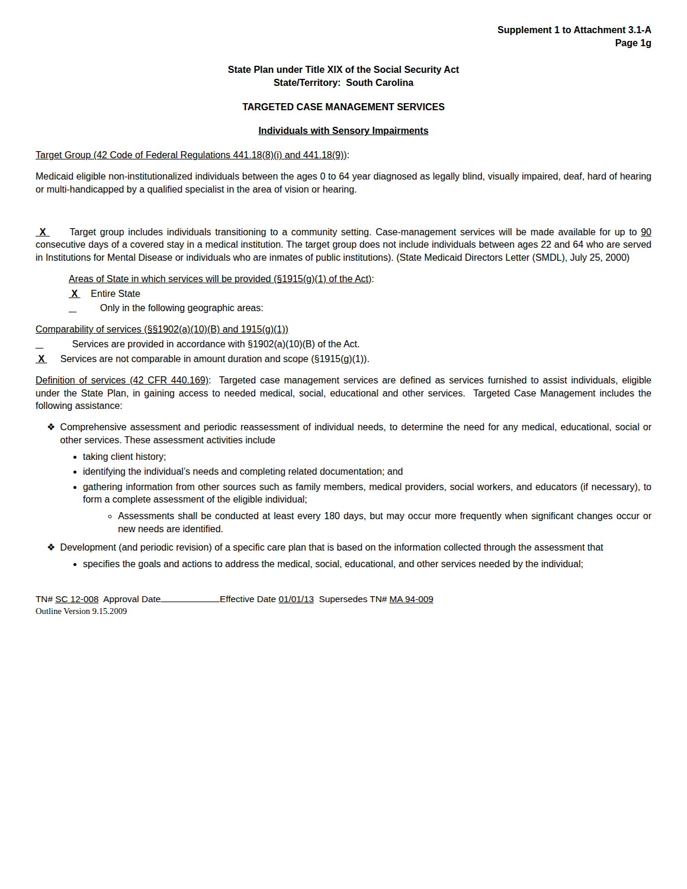Supplement 1 to Attachment 3.1-A
Page 1g
State Plan under Title XIX of the Social Security Act
State/Territory: South Carolina
TARGETED CASE MANAGEMENT SERVICES
Individuals with Sensory Impairments
Target Group (42 Code of Federal Regulations 441.18(8)(i) and 441.18(9)):
Medicaid eligible non-institutionalized individuals between the ages 0 to 64 year diagnosed as legally blind, visually impaired, deaf, hard of hearing or multi-handicapped by a qualified specialist in the area of vision or hearing.
X Target group includes individuals transitioning to a community setting. Case-management services will be made available for up to 90 consecutive days of a covered stay in a medical institution. The target group does not include individuals between ages 22 and 64 who are served in Institutions for Mental Disease or individuals who are inmates of public institutions). (State Medicaid Directors Letter (SMDL), July 25, 2000)
Areas of State in which services will be provided (§1915(g)(1) of the Act):
X Entire State
Only in the following geographic areas:
Comparability of services (§§1902(a)(10)(B) and 1915(g)(1))
Services are provided in accordance with §1902(a)(10)(B) of the Act.
X Services are not comparable in amount duration and scope (§1915(g)(1)).
Definition of services (42 CFR 440.169): Targeted case management services are defined as services furnished to assist individuals, eligible under the State Plan, in gaining access to needed medical, social, educational and other services. Targeted Case Management includes the following assistance:
Comprehensive assessment and periodic reassessment of individual needs, to determine the need for any medical, educational, social or other services. These assessment activities include
taking client history;
identifying the individual’s needs and completing related documentation; and
gathering information from other sources such as family members, medical providers, social workers, and educators (if necessary), to form a complete assessment of the eligible individual;
Assessments shall be conducted at least every 180 days, but may occur more frequently when significant changes occur or new needs are identified.
Development (and periodic revision) of a specific care plan that is based on the information collected through the assessment that
specifies the goals and actions to address the medical, social, educational, and other services needed by the individual;
TN# SC 12-008 Approval Date Effective Date 01/01/13 Supersedes TN# MA 94-009
Outline Version 9.15.2009